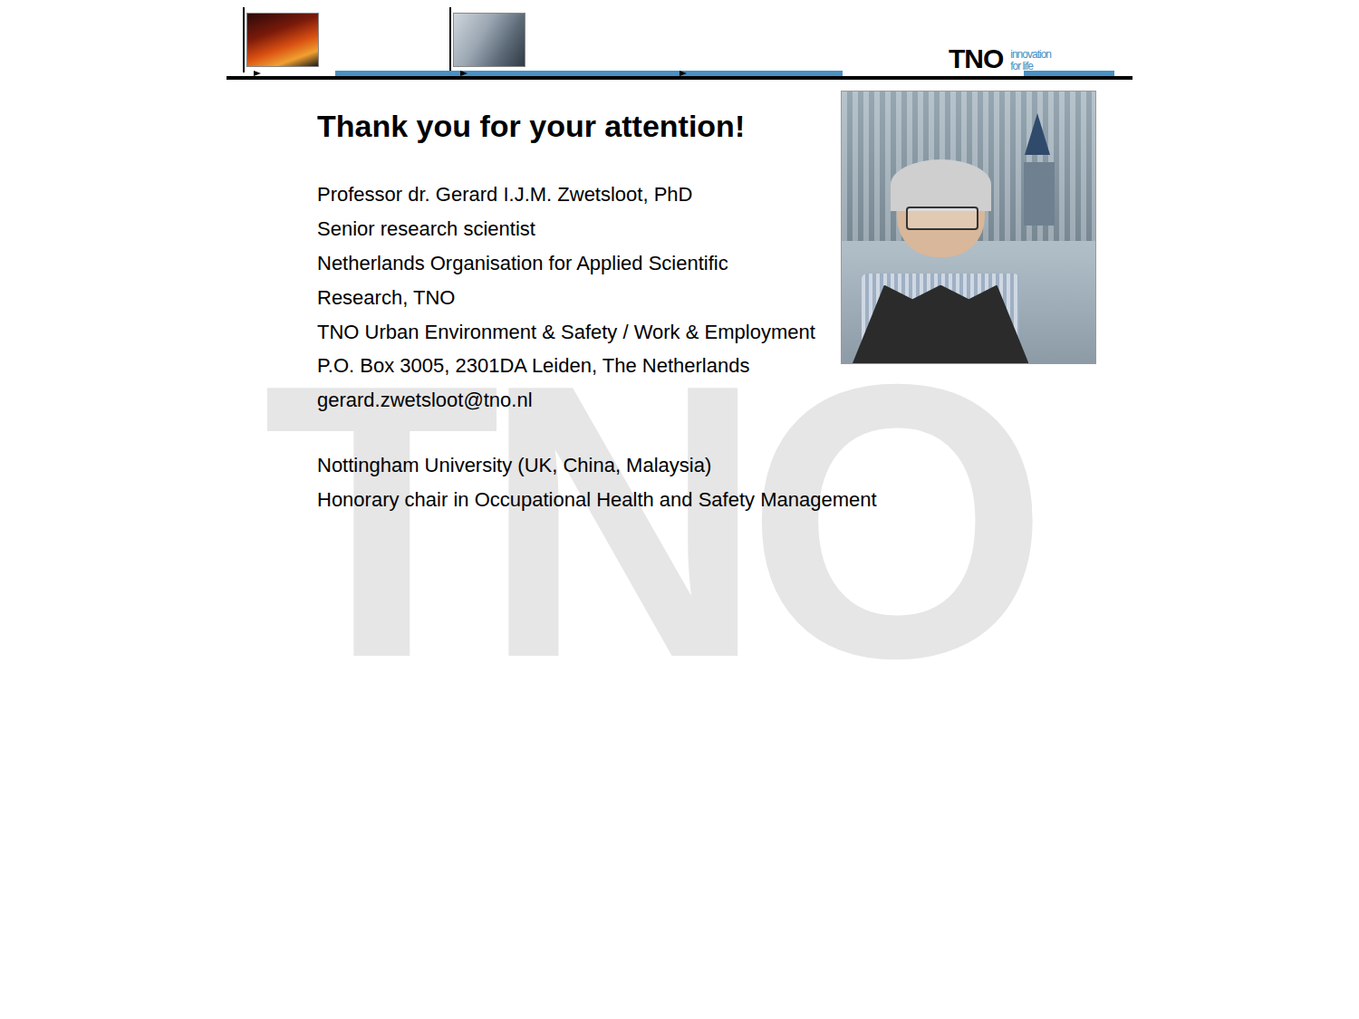TNOinnovation
for life
TNO
Thank you for your attention!
Professor dr. Gerard I.J.M. Zwetsloot, PhD
Senior research scientist
Netherlands Organisation for Applied Scientific
Research, TNO
TNO Urban Environment & Safety / Work & Employment
P.O. Box 3005, 2301DA Leiden, The Netherlands
gerard.zwetsloot@tno.nl
Nottingham University (UK, China, Malaysia)
Honorary chair in Occupational Health and Safety Management